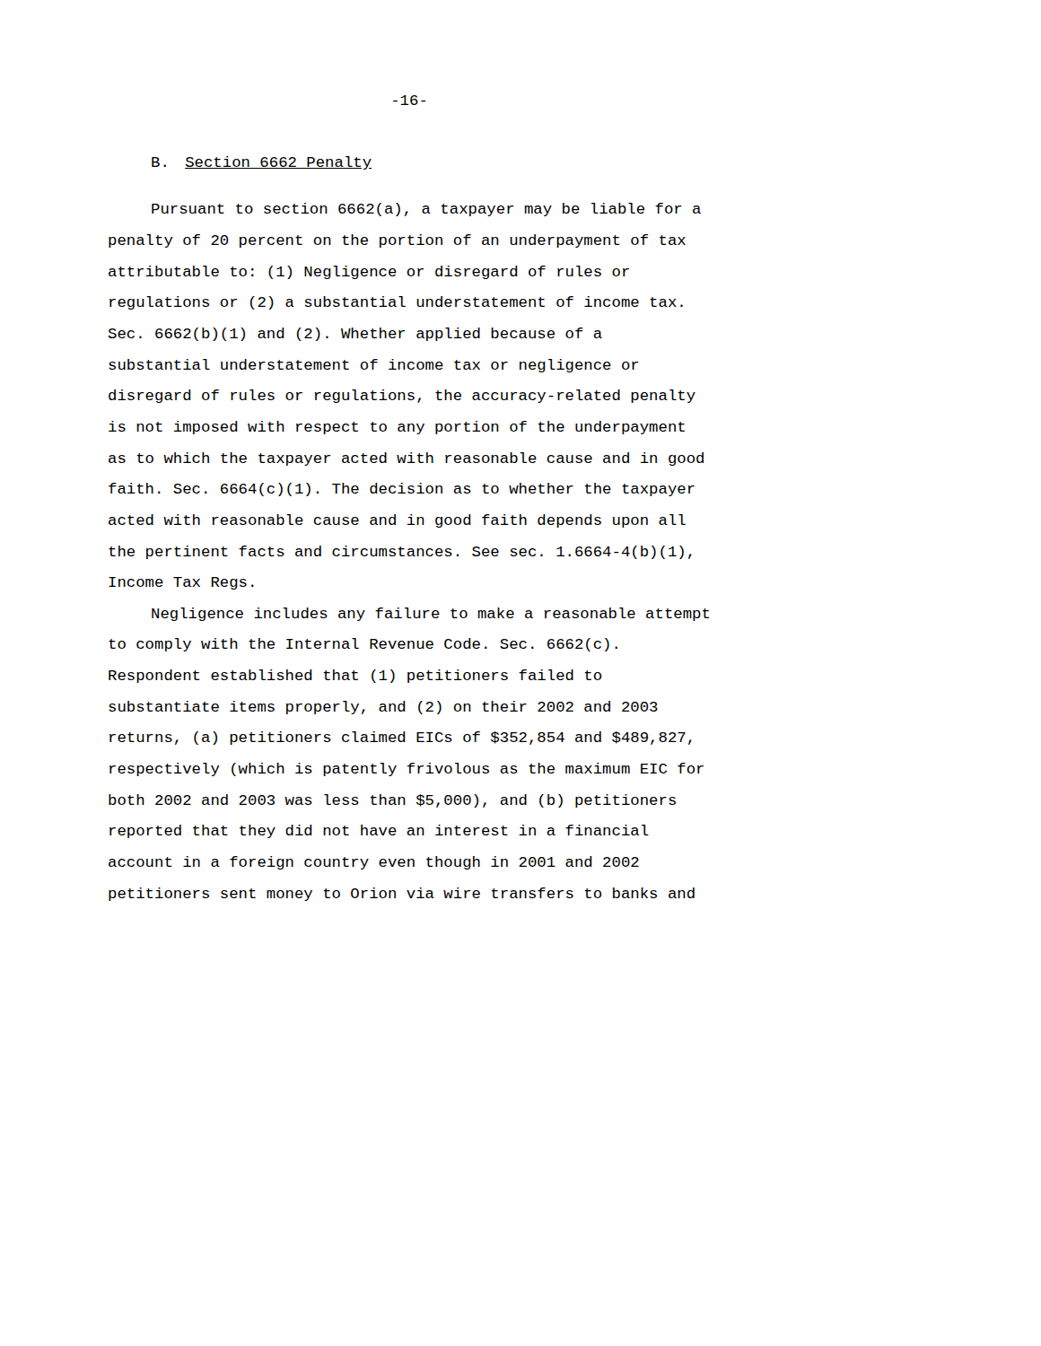-16-
B. Section 6662 Penalty
Pursuant to section 6662(a), a taxpayer may be liable for a penalty of 20 percent on the portion of an underpayment of tax attributable to: (1) Negligence or disregard of rules or regulations or (2) a substantial understatement of income tax. Sec. 6662(b)(1) and (2). Whether applied because of a substantial understatement of income tax or negligence or disregard of rules or regulations, the accuracy-related penalty is not imposed with respect to any portion of the underpayment as to which the taxpayer acted with reasonable cause and in good faith. Sec. 6664(c)(1). The decision as to whether the taxpayer acted with reasonable cause and in good faith depends upon all the pertinent facts and circumstances. See sec. 1.6664-4(b)(1), Income Tax Regs.
Negligence includes any failure to make a reasonable attempt to comply with the Internal Revenue Code. Sec. 6662(c). Respondent established that (1) petitioners failed to substantiate items properly, and (2) on their 2002 and 2003 returns, (a) petitioners claimed EICs of $352,854 and $489,827, respectively (which is patently frivolous as the maximum EIC for both 2002 and 2003 was less than $5,000), and (b) petitioners reported that they did not have an interest in a financial account in a foreign country even though in 2001 and 2002 petitioners sent money to Orion via wire transfers to banks and